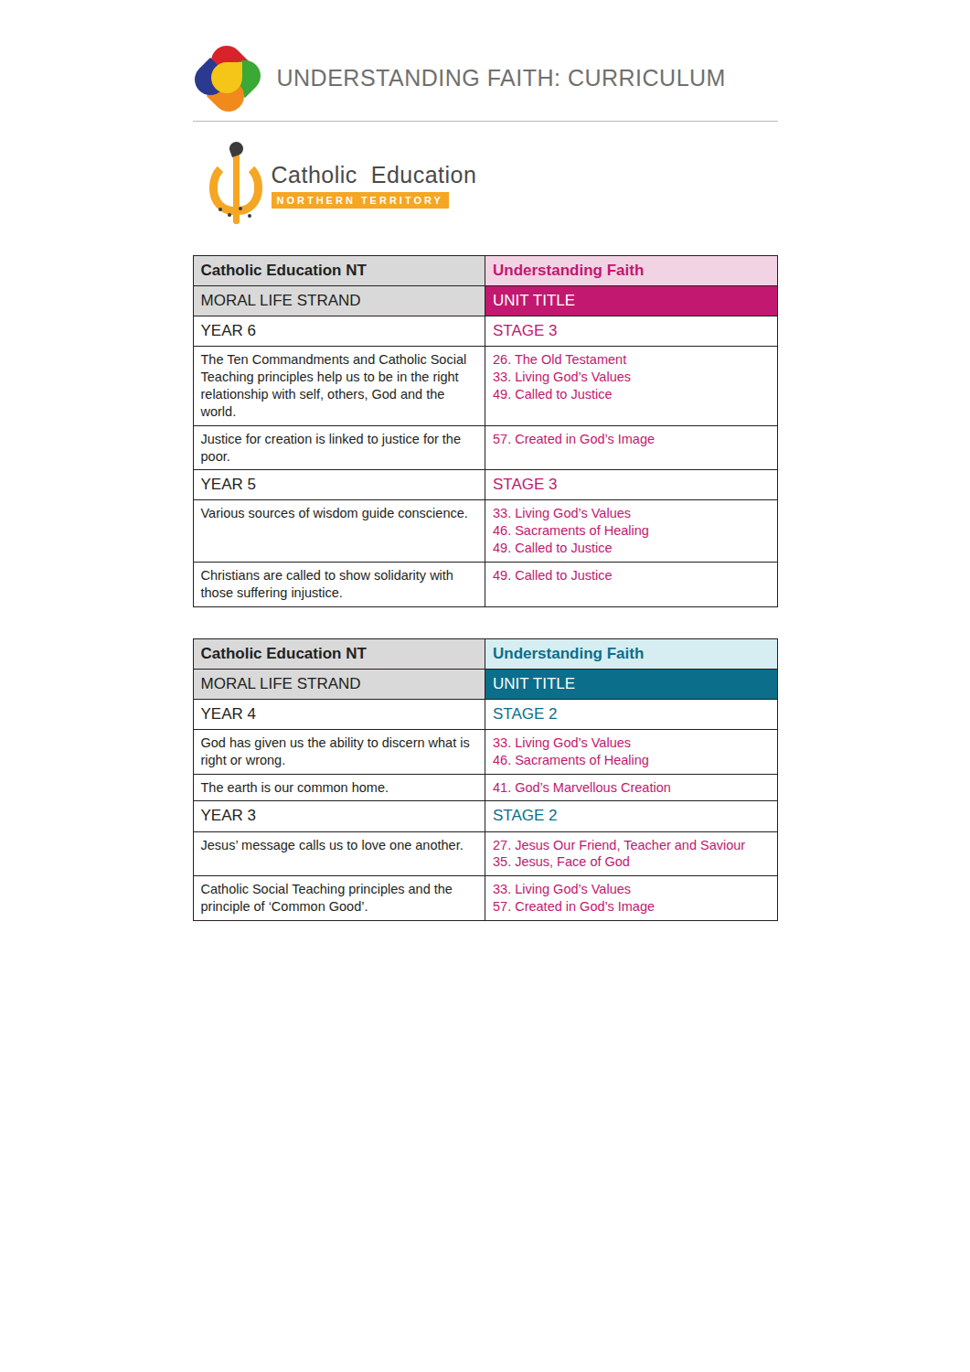Understanding Faith: Curriculum
Catholic Education
NORTHERN TERRITORY
| Catholic Education NT | Understanding Faith |
| MORAL LIFE STRAND | UNIT TITLE |
| YEAR 6 | STAGE 3 |
| The Ten Commandments and Catholic Social Teaching principles help us to be in the right relationship with self, others, God and the world. | 26. The Old Testament 33. Living God’s Values 49. Called to Justice |
| Justice for creation is linked to justice for the poor. | 57. Created in God’s Image |
| YEAR 5 | STAGE 3 |
| Various sources of wisdom guide conscience. | 33. Living God’s Values 46. Sacraments of Healing 49. Called to Justice |
| Christians are called to show solidarity with those suffering injustice. | 49. Called to Justice |
| Catholic Education NT | Understanding Faith |
| MORAL LIFE STRAND | UNIT TITLE |
| YEAR 4 | STAGE 2 |
| God has given us the ability to discern what is right or wrong. | 33. Living God’s Values 46. Sacraments of Healing |
| The earth is our common home. | 41. God’s Marvellous Creation |
| YEAR 3 | STAGE 2 |
| Jesus’ message calls us to love one another. | 27. Jesus Our Friend, Teacher and Saviour 35. Jesus, Face of God |
| Catholic Social Teaching principles and the principle of ‘Common Good’. | 33. Living God’s Values 57. Created in God’s Image |